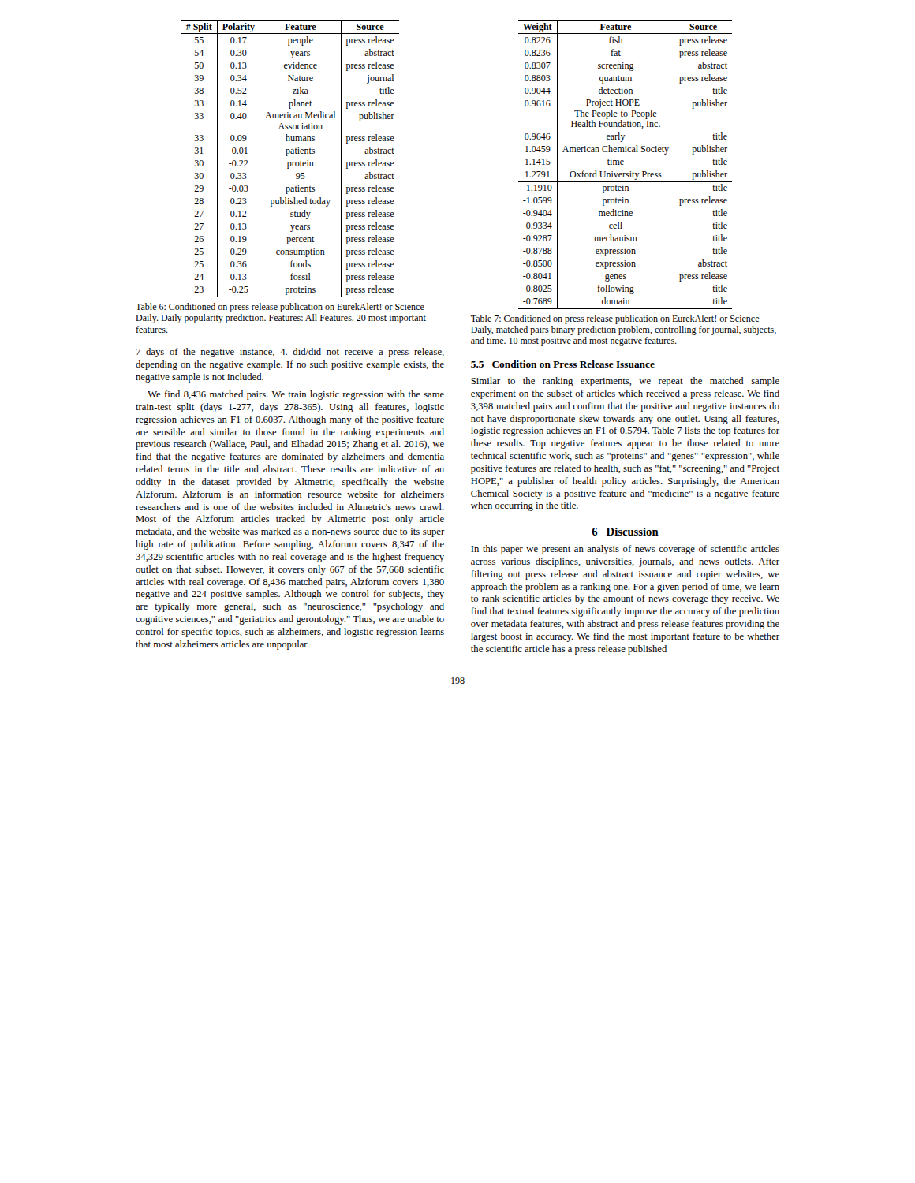| # Split | Polarity | Feature | Source |
| --- | --- | --- | --- |
| 55 | 0.17 | people | press release |
| 54 | 0.30 | years | abstract |
| 50 | 0.13 | evidence | press release |
| 39 | 0.34 | Nature | journal |
| 38 | 0.52 | zika | title |
| 33 | 0.14 | planet | press release |
| 33 | 0.40 | American Medical Association | publisher |
| 33 | 0.09 | humans | press release |
| 31 | -0.01 | patients | abstract |
| 30 | -0.22 | protein | press release |
| 30 | 0.33 | 95 | abstract |
| 29 | -0.03 | patients | press release |
| 28 | 0.23 | published today | press release |
| 27 | 0.12 | study | press release |
| 27 | 0.13 | years | press release |
| 26 | 0.19 | percent | press release |
| 25 | 0.29 | consumption | press release |
| 25 | 0.36 | foods | press release |
| 24 | 0.13 | fossil | press release |
| 23 | -0.25 | proteins | press release |
Table 6: Conditioned on press release publication on EurekAlert! or Science Daily. Daily popularity prediction. Features: All Features. 20 most important features.
7 days of the negative instance, 4. did/did not receive a press release, depending on the negative example. If no such positive example exists, the negative sample is not included.
We find 8,436 matched pairs. We train logistic regression with the same train-test split (days 1-277, days 278-365). Using all features, logistic regression achieves an F1 of 0.6037. Although many of the positive feature are sensible and similar to those found in the ranking experiments and previous research (Wallace, Paul, and Elhadad 2015; Zhang et al. 2016), we find that the negative features are dominated by alzheimers and dementia related terms in the title and abstract. These results are indicative of an oddity in the dataset provided by Altmetric, specifically the website Alzforum. Alzforum is an information resource website for alzheimers researchers and is one of the websites included in Altmetric's news crawl. Most of the Alzforum articles tracked by Altmetric post only article metadata, and the website was marked as a non-news source due to its super high rate of publication. Before sampling, Alzforum covers 8,347 of the 34,329 scientific articles with no real coverage and is the highest frequency outlet on that subset. However, it covers only 667 of the 57,668 scientific articles with real coverage. Of 8,436 matched pairs, Alzforum covers 1,380 negative and 224 positive samples. Although we control for subjects, they are typically more general, such as "neuroscience," "psychology and cognitive sciences," and "geriatrics and gerontology." Thus, we are unable to control for specific topics, such as alzheimers, and logistic regression learns that most alzheimers articles are unpopular.
| Weight | Feature | Source |
| --- | --- | --- |
| 0.8226 | fish | press release |
| 0.8236 | fat | press release |
| 0.8307 | screening | abstract |
| 0.8803 | quantum | press release |
| 0.9044 | detection | title |
| 0.9616 | Project HOPE - The People-to-People Health Foundation, Inc. | publisher |
| 0.9646 | early | title |
| 1.0459 | American Chemical Society | publisher |
| 1.1415 | time | title |
| 1.2791 | Oxford University Press | publisher |
| -1.1910 | protein | title |
| -1.0599 | protein | press release |
| -0.9404 | medicine | title |
| -0.9334 | cell | title |
| -0.9287 | mechanism | title |
| -0.8788 | expression | title |
| -0.8500 | expression | abstract |
| -0.8041 | genes | press release |
| -0.8025 | following | title |
| -0.7689 | domain | title |
Table 7: Conditioned on press release publication on EurekAlert! or Science Daily, matched pairs binary prediction problem, controlling for journal, subjects, and time. 10 most positive and most negative features.
5.5 Condition on Press Release Issuance
Similar to the ranking experiments, we repeat the matched sample experiment on the subset of articles which received a press release. We find 3,398 matched pairs and confirm that the positive and negative instances do not have disproportionate skew towards any one outlet. Using all features, logistic regression achieves an F1 of 0.5794. Table 7 lists the top features for these results. Top negative features appear to be those related to more technical scientific work, such as "proteins" and "genes" "expression", while positive features are related to health, such as "fat," "screening," and "Project HOPE," a publisher of health policy articles. Surprisingly, the American Chemical Society is a positive feature and "medicine" is a negative feature when occurring in the title.
6 Discussion
In this paper we present an analysis of news coverage of scientific articles across various disciplines, universities, journals, and news outlets. After filtering out press release and abstract issuance and copier websites, we approach the problem as a ranking one. For a given period of time, we learn to rank scientific articles by the amount of news coverage they receive. We find that textual features significantly improve the accuracy of the prediction over metadata features, with abstract and press release features providing the largest boost in accuracy. We find the most important feature to be whether the scientific article has a press release published
198